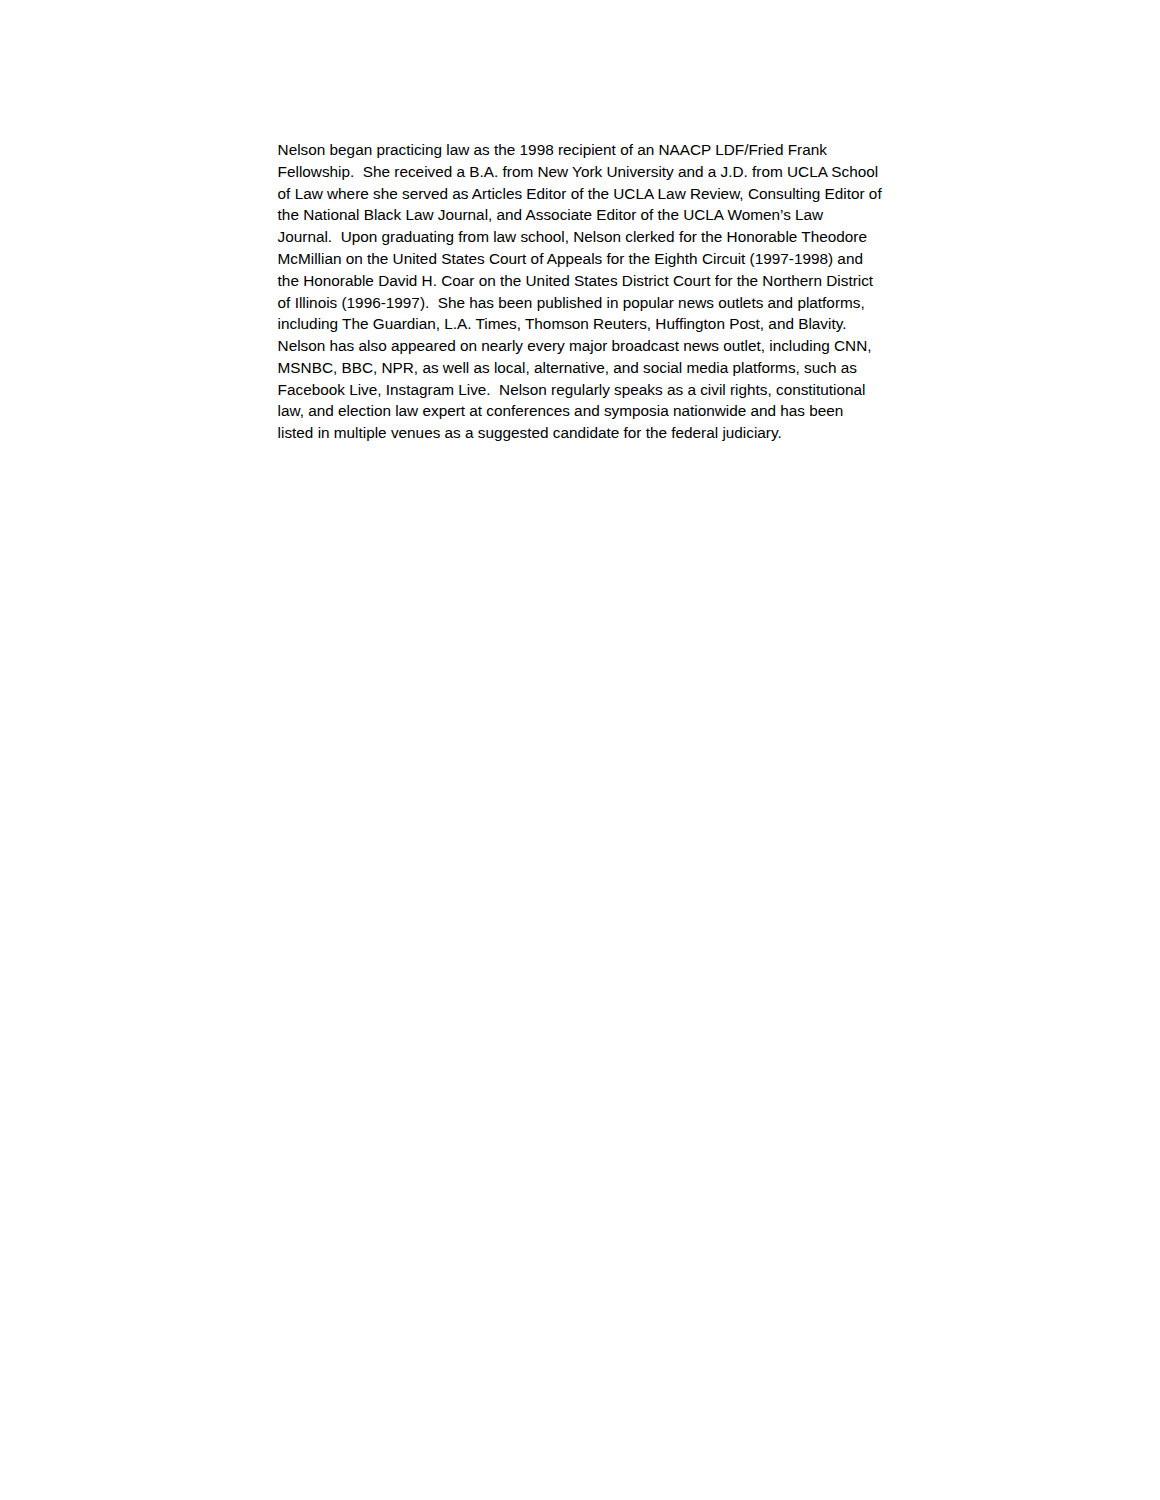Nelson began practicing law as the 1998 recipient of an NAACP LDF/Fried Frank Fellowship. She received a B.A. from New York University and a J.D. from UCLA School of Law where she served as Articles Editor of the UCLA Law Review, Consulting Editor of the National Black Law Journal, and Associate Editor of the UCLA Women’s Law Journal. Upon graduating from law school, Nelson clerked for the Honorable Theodore McMillian on the United States Court of Appeals for the Eighth Circuit (1997-1998) and the Honorable David H. Coar on the United States District Court for the Northern District of Illinois (1996-1997). She has been published in popular news outlets and platforms, including The Guardian, L.A. Times, Thomson Reuters, Huffington Post, and Blavity. Nelson has also appeared on nearly every major broadcast news outlet, including CNN, MSNBC, BBC, NPR, as well as local, alternative, and social media platforms, such as Facebook Live, Instagram Live. Nelson regularly speaks as a civil rights, constitutional law, and election law expert at conferences and symposia nationwide and has been listed in multiple venues as a suggested candidate for the federal judiciary.